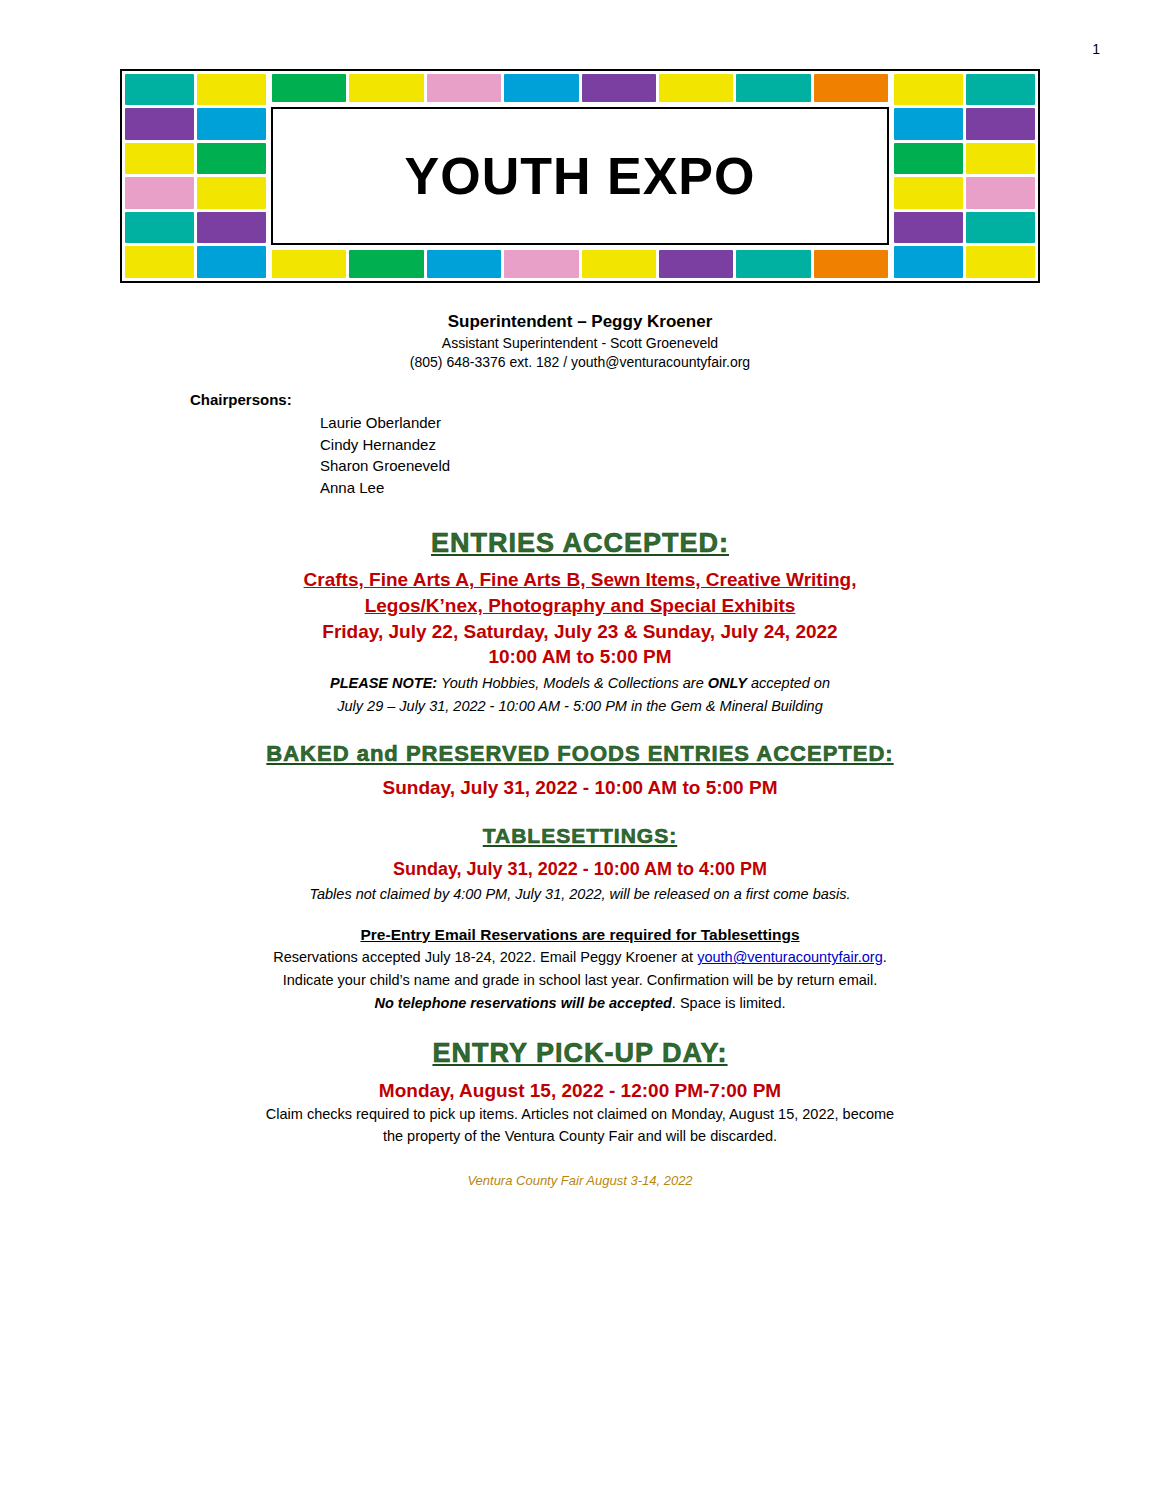1
YOUTH EXPO
Superintendent – Peggy Kroener
Assistant Superintendent - Scott Groeneveld
(805) 648-3376 ext. 182 / youth@venturacountyfair.org
Chairpersons:
Laurie Oberlander
Cindy Hernandez
Sharon Groeneveld
Anna Lee
ENTRIES ACCEPTED:
Crafts, Fine Arts A, Fine Arts B, Sewn Items, Creative Writing,
Legos/K’nex, Photography and Special Exhibits
Friday, July 22, Saturday, July 23 & Sunday, July 24, 2022
10:00 AM to 5:00 PM
PLEASE NOTE: Youth Hobbies, Models & Collections are ONLY accepted on
July 29 – July 31, 2022 - 10:00 AM - 5:00 PM in the Gem & Mineral Building
BAKED and PRESERVED FOODS ENTRIES ACCEPTED:
Sunday, July 31, 2022 - 10:00 AM to 5:00 PM
TABLESETTINGS:
Sunday, July 31, 2022 - 10:00 AM to 4:00 PM
Tables not claimed by 4:00 PM, July 31, 2022, will be released on a first come basis.
Pre-Entry Email Reservations are required for Tablesettings
Reservations accepted July 18-24, 2022. Email Peggy Kroener at youth@venturacountyfair.org.
Indicate your child’s name and grade in school last year. Confirmation will be by return email.
No telephone reservations will be accepted. Space is limited.
ENTRY PICK-UP DAY:
Monday, August 15, 2022 - 12:00 PM-7:00 PM
Claim checks required to pick up items. Articles not claimed on Monday, August 15, 2022, become
the property of the Ventura County Fair and will be discarded.
Ventura County Fair August 3-14, 2022